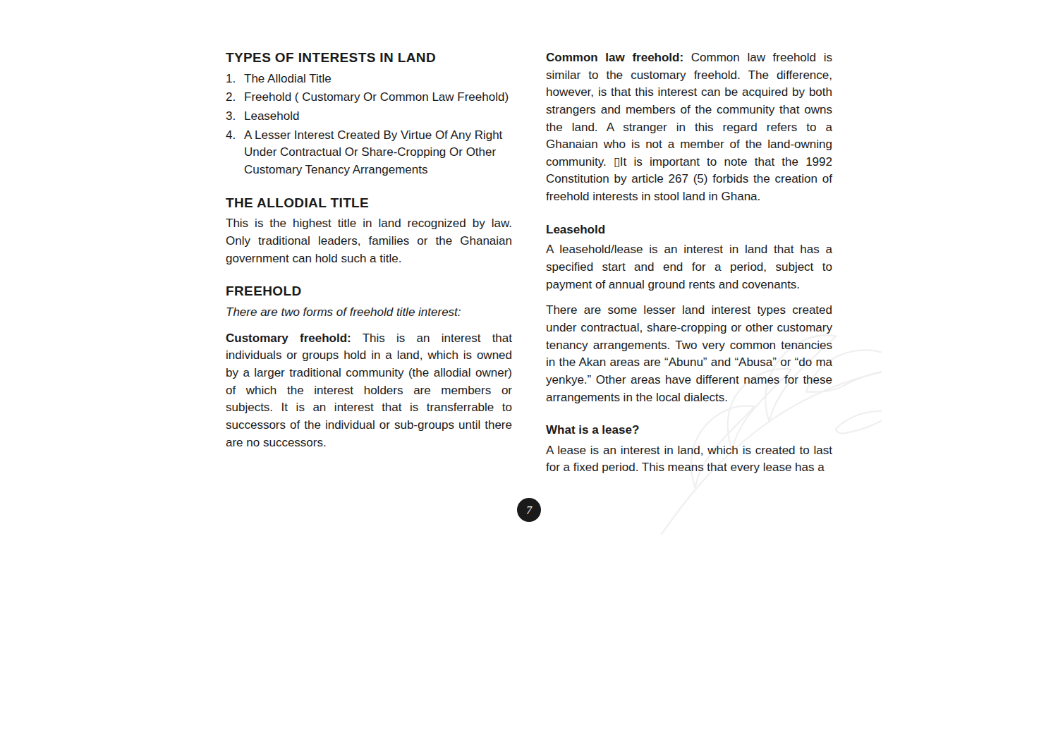Types of Interests in Land
The Allodial Title
Freehold ( Customary Or Common Law Freehold)
Leasehold
A Lesser Interest Created By Virtue Of Any Right Under Contractual Or Share-Cropping Or Other Customary Tenancy Arrangements
The Allodial Title
This is the highest title in land recognized by law. Only traditional leaders, families or the Ghanaian government can hold such a title.
Freehold
There are two forms of freehold title interest:
Customary freehold: This is an interest that individuals or groups hold in a land, which is owned by a larger traditional community (the allodial owner) of which the interest holders are members or subjects. It is an interest that is transferrable to successors of the individual or sub-groups until there are no successors.
Common law freehold: Common law freehold is similar to the customary freehold. The difference, however, is that this interest can be acquired by both strangers and members of the community that owns the land. A stranger in this regard refers to a Ghanaian who is not a member of the land-owning community. ▯It is important to note that the 1992 Constitution by article 267 (5) forbids the creation of freehold interests in stool land in Ghana.
Leasehold
A leasehold/lease is an interest in land that has a specified start and end for a period, subject to payment of annual ground rents and covenants.
There are some lesser land interest types created under contractual, share-cropping or other customary tenancy arrangements. Two very common tenancies in the Akan areas are “Abunu” and “Abusa” or “do ma yenkye.” Other areas have different names for these arrangements in the local dialects.
What is a lease?
A lease is an interest in land, which is created to last for a fixed period. This means that every lease has a
7